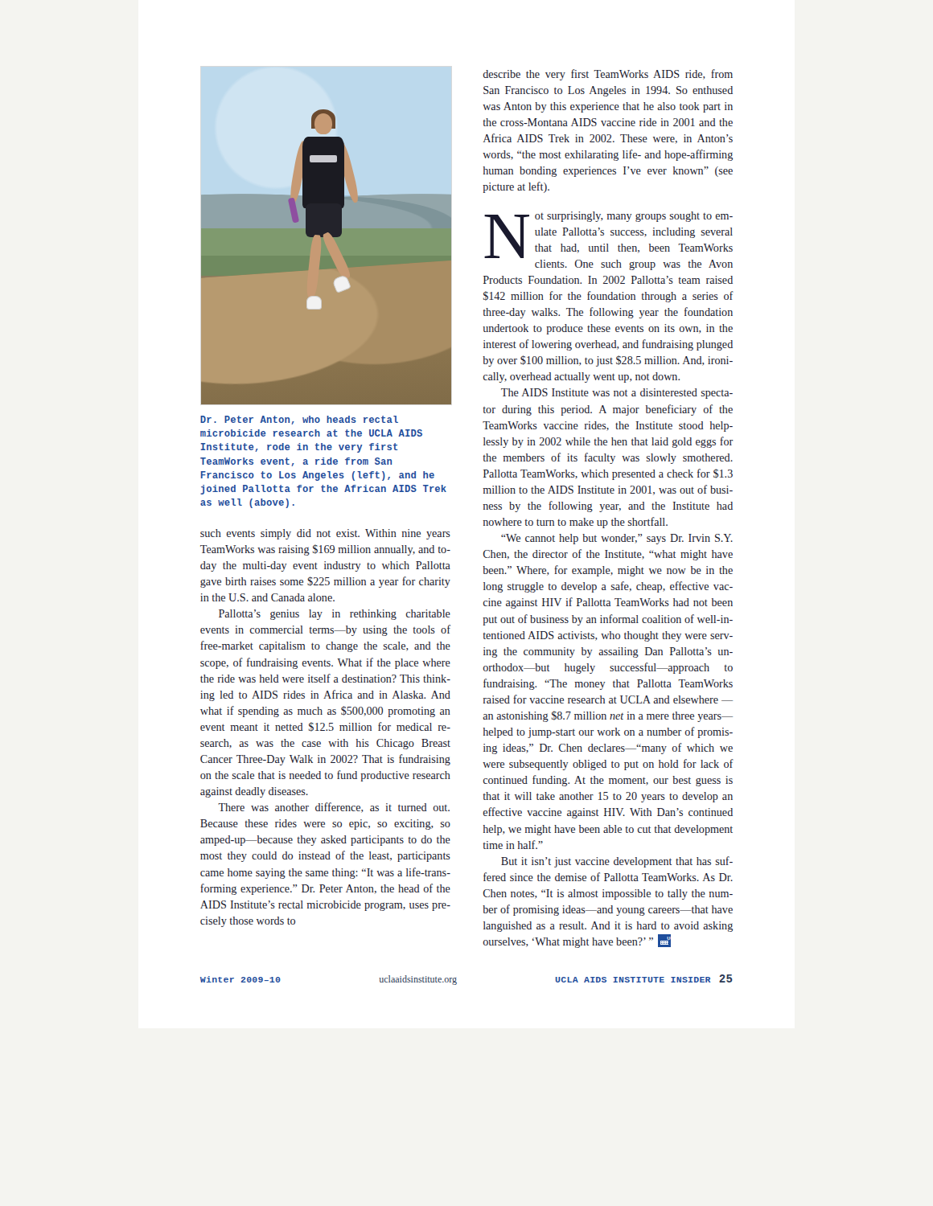Dr. Peter Anton, who heads rectal microbicide research at the UCLA AIDS Institute, rode in the very first TeamWorks event, a ride from San Francisco to Los Angeles (left), and he joined Pallotta for the African AIDS Trek as well (above).
such events simply did not exist. Within nine years TeamWorks was raising $169 million annually, and today the multi-day event industry to which Pallotta gave birth raises some $225 million a year for charity in the U.S. and Canada alone.
Pallotta’s genius lay in rethinking charitable events in commercial terms—by using the tools of free-market capitalism to change the scale, and the scope, of fundraising events. What if the place where the ride was held were itself a destination? This thinking led to AIDS rides in Africa and in Alaska. And what if spending as much as $500,000 promoting an event meant it netted $12.5 million for medical research, as was the case with his Chicago Breast Cancer Three-Day Walk in 2002? That is fundraising on the scale that is needed to fund productive research against deadly diseases.
There was another difference, as it turned out. Because these rides were so epic, so exciting, so amped-up—because they asked participants to do the most they could do instead of the least, participants came home saying the same thing: “It was a life-transforming experience.” Dr. Peter Anton, the head of the AIDS Institute’s rectal microbicide program, uses precisely those words to
describe the very first TeamWorks AIDS ride, from San Francisco to Los Angeles in 1994. So enthused was Anton by this experience that he also took part in the cross-Montana AIDS vaccine ride in 2001 and the Africa AIDS Trek in 2002. These were, in Anton’s words, “the most exhilarating life- and hope-affirming human bonding experiences I’ve ever known” (see picture at left).
Not surprisingly, many groups sought to emulate Pallotta’s success, including several that had, until then, been TeamWorks clients. One such group was the Avon Products Foundation. In 2002 Pallotta’s team raised $142 million for the foundation through a series of three-day walks. The following year the foundation undertook to produce these events on its own, in the interest of lowering overhead, and fundraising plunged by over $100 million, to just $28.5 million. And, ironically, overhead actually went up, not down.
The AIDS Institute was not a disinterested spectator during this period. A major beneficiary of the TeamWorks vaccine rides, the Institute stood helplessly by in 2002 while the hen that laid gold eggs for the members of its faculty was slowly smothered. Pallotta TeamWorks, which presented a check for $1.3 million to the AIDS Institute in 2001, was out of business by the following year, and the Institute had nowhere to turn to make up the shortfall.
“We cannot help but wonder,” says Dr. Irvin S.Y. Chen, the director of the Institute, “what might have been.” Where, for example, might we now be in the long struggle to develop a safe, cheap, effective vaccine against HIV if Pallotta TeamWorks had not been put out of business by an informal coalition of well-intentioned AIDS activists, who thought they were serving the community by assailing Dan Pallotta’s unorthodox—but hugely successful—approach to fundraising. “The money that Pallotta TeamWorks raised for vaccine research at UCLA and elsewhere —an astonishing $8.7 million net in a mere three years—helped to jump-start our work on a number of promising ideas,” Dr. Chen declares—“many of which we were subsequently obliged to put on hold for lack of continued funding. At the moment, our best guess is that it will take another 15 to 20 years to develop an effective vaccine against HIV. With Dan’s continued help, we might have been able to cut that development time in half.”
But it isn’t just vaccine development that has suffered since the demise of Pallotta TeamWorks. As Dr. Chen notes, “It is almost impossible to tally the number of promising ideas—and young careers—that have languished as a result. And it is hard to avoid asking ourselves, ‘What might have been?’ ”
Winter 2009–10
uclaaidsinstitute.org
UCLA AIDS INSTITUTE INSIDER 25